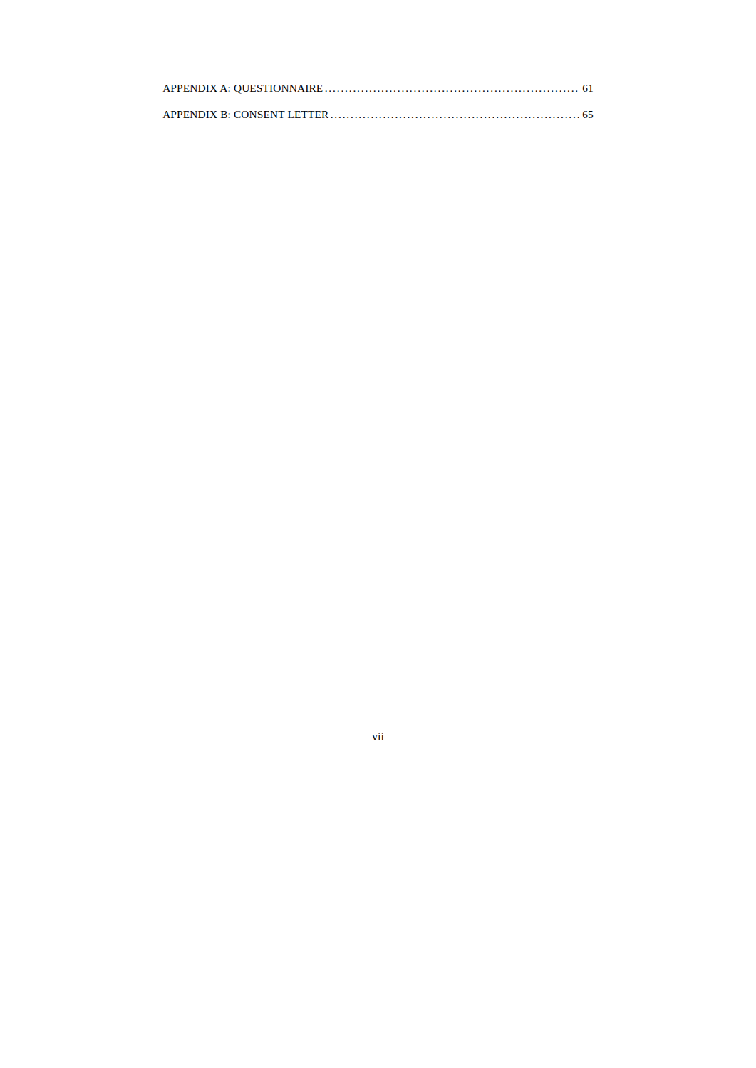APPENDIX A: QUESTIONNAIRE ........................................................................................... 61
APPENDIX B: CONSENT LETTER ....................................................................................... 65
vii